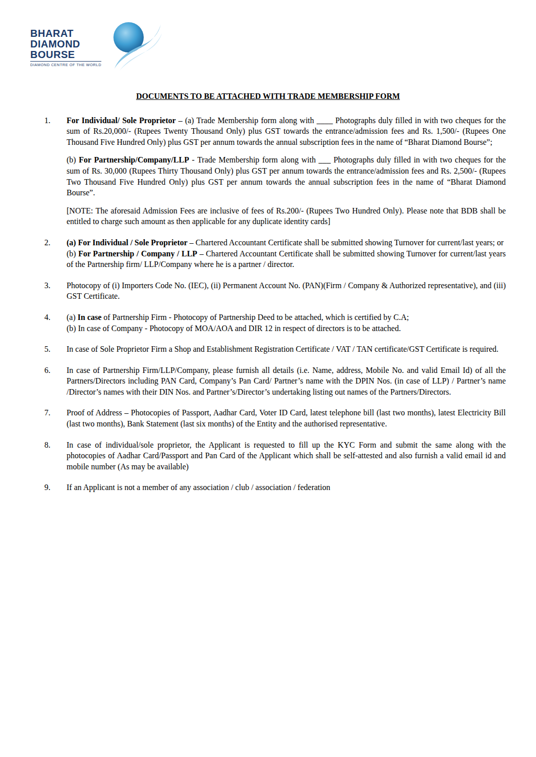BHARAT
DIAMOND
BOURSE
DIAMOND CENTRE OF THE WORLD
DOCUMENTS TO BE ATTACHED WITH TRADE MEMBERSHIP FORM
For Individual/ Sole Proprietor – (a) Trade Membership form along with ____ Photographs duly filled in with two cheques for the sum of Rs.20,000/- (Rupees Twenty Thousand Only) plus GST towards the entrance/admission fees and Rs. 1,500/- (Rupees One Thousand Five Hundred Only) plus GST per annum towards the annual subscription fees in the name of “Bharat Diamond Bourse”;
(b) For Partnership/Company/LLP - Trade Membership form along with ___ Photographs duly filled in with two cheques for the sum of Rs. 30,000 (Rupees Thirty Thousand Only) plus GST per annum towards the entrance/admission fees and Rs. 2,500/- (Rupees Two Thousand Five Hundred Only) plus GST per annum towards the annual subscription fees in the name of “Bharat Diamond Bourse”.
[NOTE: The aforesaid Admission Fees are inclusive of fees of Rs.200/- (Rupees Two Hundred Only). Please note that BDB shall be entitled to charge such amount as then applicable for any duplicate identity cards]
(a) For Individual / Sole Proprietor – Chartered Accountant Certificate shall be submitted showing Turnover for current/last years; or
(b) For Partnership / Company / LLP – Chartered Accountant Certificate shall be submitted showing Turnover for current/last years of the Partnership firm/ LLP/Company where he is a partner / director.
Photocopy of (i) Importers Code No. (IEC), (ii) Permanent Account No. (PAN)(Firm / Company & Authorized representative), and (iii) GST Certificate.
(a) In case of Partnership Firm - Photocopy of Partnership Deed to be attached, which is certified by C.A;
(b) In case of Company - Photocopy of MOA/AOA and DIR 12 in respect of directors is to be attached.
In case of Sole Proprietor Firm a Shop and Establishment Registration Certificate / VAT / TAN certificate/GST Certificate is required.
In case of Partnership Firm/LLP/Company, please furnish all details (i.e. Name, address, Mobile No. and valid Email Id) of all the Partners/Directors including PAN Card, Company’s Pan Card/ Partner’s name with the DPIN Nos. (in case of LLP) / Partner’s name /Director’s names with their DIN Nos. and Partner’s/Director’s undertaking listing out names of the Partners/Directors.
Proof of Address – Photocopies of Passport, Aadhar Card, Voter ID Card, latest telephone bill (last two months), latest Electricity Bill (last two months), Bank Statement (last six months) of the Entity and the authorised representative.
In case of individual/sole proprietor, the Applicant is requested to fill up the KYC Form and submit the same along with the photocopies of Aadhar Card/Passport and Pan Card of the Applicant which shall be self-attested and also furnish a valid email id and mobile number (As may be available)
If an Applicant is not a member of any association / club / association / federation